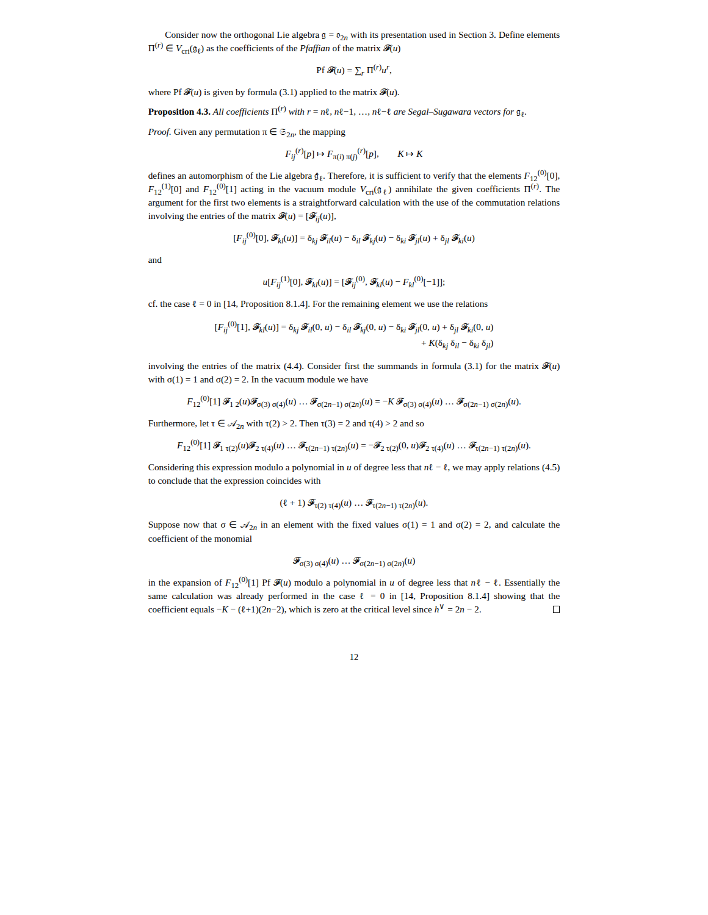Consider now the orthogonal Lie algebra 𝔤 = 𝔬2n with its presentation used in Section 3. Define elements Π(r) ∈ Vcri(𝔤ℓ) as the coefficients of the Pfaffian of the matrix 𝓕(u)
Pf 𝓕(u) = ∑r Π(r)ur,
where Pf 𝓕(u) is given by formula (3.1) applied to the matrix 𝓕(u).
Proposition 4.3. All coefficients Π(r) with r = nℓ, nℓ−1, …, nℓ−ℓ are Segal–Sugawara vectors for 𝔤ℓ.
Proof. Given any permutation π ∈ 𝔖2n, the mapping
Fij(r)[p] ↦ Fπ(i) π(j)(r)[p], K ↦ K
defines an automorphism of the Lie algebra 𝔤̂ℓ. Therefore, it is sufficient to verify that the elements F12(0)[0], F12(1)[0] and F12(0)[1] acting in the vacuum module Vcri(𝔤ℓ) annihilate the given coefficients Π(r). The argument for the first two elements is a straightforward calculation with the use of the commutation relations involving the entries of the matrix 𝓕(u) = [𝓕ij(u)],
[Fij(0)[0], 𝓕kl(u)] = δkj 𝓕il(u) − δil 𝓕kj(u) − δki 𝓕jl(u) + δjl 𝓕ki(u)
and
u[Fij(1)[0], 𝓕kl(u)] = [𝓕ij(0), 𝓕kl(u) − Fkl(0)[−1]];
cf. the case ℓ = 0 in [14, Proposition 8.1.4]. For the remaining element we use the relations
[Fij(0)[1], 𝓕kl(u)] = δkj 𝓕il(0, u) − δil 𝓕kj(0, u) − δki 𝓕jl(0, u) + δjl 𝓕ki(0, u)
+ K(δkj δil − δki δjl)
involving the entries of the matrix (4.4). Consider first the summands in formula (3.1) for the matrix 𝓕(u) with σ(1) = 1 and σ(2) = 2. In the vacuum module we have
F12(0)[1] 𝓕1 2(u)𝓕σ(3) σ(4)(u) … 𝓕σ(2n−1) σ(2n)(u) = −K 𝓕σ(3) σ(4)(u) … 𝓕σ(2n−1) σ(2n)(u).
Furthermore, let τ ∈ 𝒜2n with τ(2) > 2. Then τ(3) = 2 and τ(4) > 2 and so
F12(0)[1] 𝓕1 τ(2)(u)𝓕2 τ(4)(u) … 𝓕τ(2n−1) τ(2n)(u) = −𝓕2 τ(2)(0, u)𝓕2 τ(4)(u) … 𝓕τ(2n−1) τ(2n)(u).
Considering this expression modulo a polynomial in u of degree less that nℓ − ℓ, we may apply relations (4.5) to conclude that the expression coincides with
(ℓ + 1) 𝓕τ(2) τ(4)(u) … 𝓕τ(2n−1) τ(2n)(u).
Suppose now that σ ∈ 𝒜2n in an element with the fixed values σ(1) = 1 and σ(2) = 2, and calculate the coefficient of the monomial
𝓕σ(3) σ(4)(u) … 𝓕σ(2n−1) σ(2n)(u)
in the expansion of F12(0)[1] Pf 𝓕(u) modulo a polynomial in u of degree less that nℓ − ℓ. Essentially the same calculation was already performed in the case ℓ = 0 in [14, Proposition 8.1.4] showing that the coefficient equals −K − (ℓ+1)(2n−2), which is zero at the critical level since h∨ = 2n − 2.
12